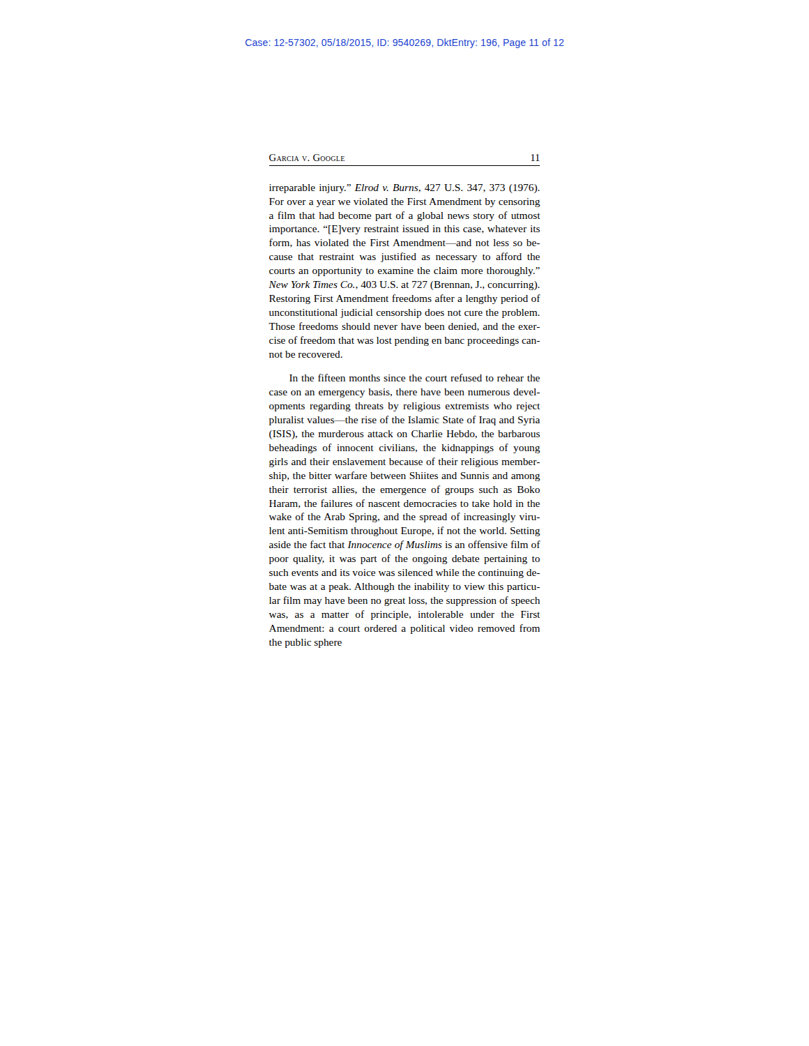Case: 12-57302, 05/18/2015, ID: 9540269, DktEntry: 196, Page 11 of 12
Garcia v. Google 11
irreparable injury.” Elrod v. Burns, 427 U.S. 347, 373 (1976). For over a year we violated the First Amendment by censoring a film that had become part of a global news story of utmost importance. “[E]very restraint issued in this case, whatever its form, has violated the First Amendment—and not less so because that restraint was justified as necessary to afford the courts an opportunity to examine the claim more thoroughly.” New York Times Co., 403 U.S. at 727 (Brennan, J., concurring). Restoring First Amendment freedoms after a lengthy period of unconstitutional judicial censorship does not cure the problem. Those freedoms should never have been denied, and the exercise of freedom that was lost pending en banc proceedings cannot be recovered.
In the fifteen months since the court refused to rehear the case on an emergency basis, there have been numerous developments regarding threats by religious extremists who reject pluralist values—the rise of the Islamic State of Iraq and Syria (ISIS), the murderous attack on Charlie Hebdo, the barbarous beheadings of innocent civilians, the kidnappings of young girls and their enslavement because of their religious membership, the bitter warfare between Shiites and Sunnis and among their terrorist allies, the emergence of groups such as Boko Haram, the failures of nascent democracies to take hold in the wake of the Arab Spring, and the spread of increasingly virulent anti-Semitism throughout Europe, if not the world. Setting aside the fact that Innocence of Muslims is an offensive film of poor quality, it was part of the ongoing debate pertaining to such events and its voice was silenced while the continuing debate was at a peak. Although the inability to view this particular film may have been no great loss, the suppression of speech was, as a matter of principle, intolerable under the First Amendment: a court ordered a political video removed from the public sphere